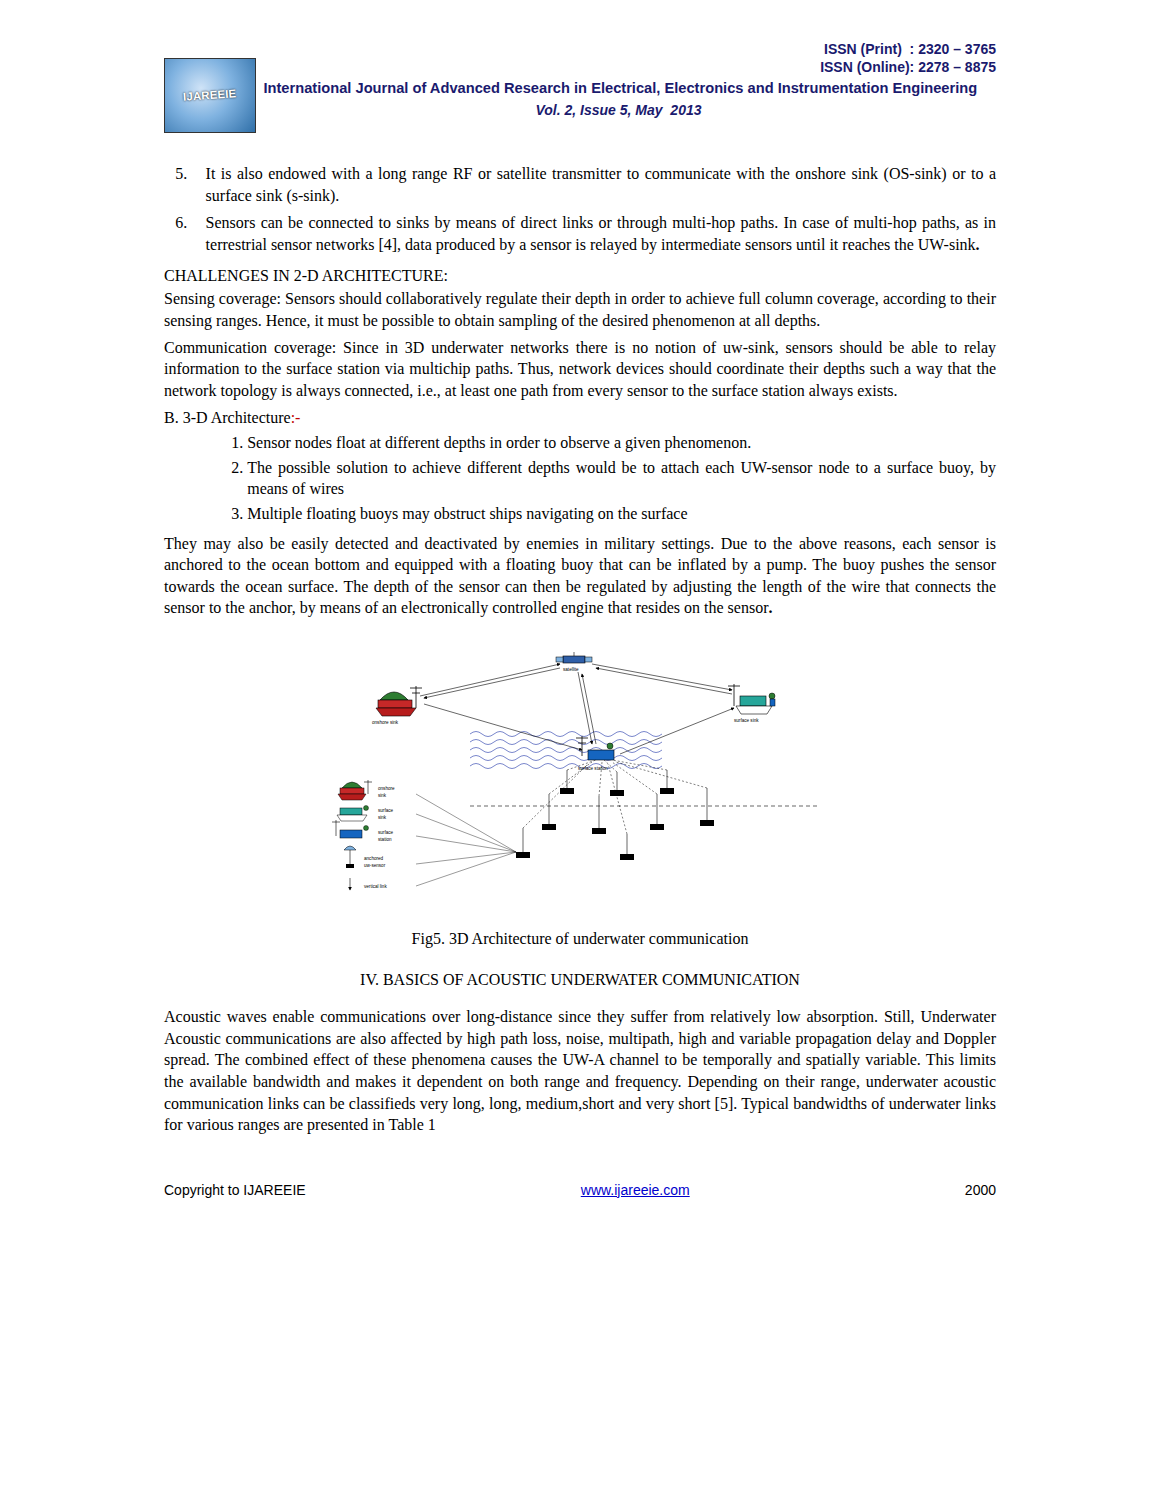ISSN (Print) : 2320 – 3765
ISSN (Online): 2278 – 8875
IJAREEIE
International Journal of Advanced Research in Electrical, Electronics and Instrumentation Engineering
Vol. 2, Issue 5, May 2013
It is also endowed with a long range RF or satellite transmitter to communicate with the onshore sink (OS-sink) or to a surface sink (s-sink).
Sensors can be connected to sinks by means of direct links or through multi-hop paths. In case of multi-hop paths, as in terrestrial sensor networks [4], data produced by a sensor is relayed by intermediate sensors until it reaches the UW-sink.
CHALLENGES IN 2-D ARCHITECTURE:
Sensing coverage: Sensors should collaboratively regulate their depth in order to achieve full column coverage, according to their sensing ranges. Hence, it must be possible to obtain sampling of the desired phenomenon at all depths.
Communication coverage: Since in 3D underwater networks there is no notion of uw-sink, sensors should be able to relay information to the surface station via multichip paths. Thus, network devices should coordinate their depths such a way that the network topology is always connected, i.e., at least one path from every sensor to the surface station always exists.
B. 3-D Architecture:-
Sensor nodes float at different depths in order to observe a given phenomenon.
The possible solution to achieve different depths would be to attach each UW-sensor node to a surface buoy, by means of wires
Multiple floating buoys may obstruct ships navigating on the surface
They may also be easily detected and deactivated by enemies in military settings. Due to the above reasons, each sensor is anchored to the ocean bottom and equipped with a floating buoy that can be inflated by a pump. The buoy pushes the sensor towards the ocean surface. The depth of the sensor can then be regulated by adjusting the length of the wire that connects the sensor to the anchor, by means of an electronically controlled engine that resides on the sensor.
satellite onshore sink surface sink surface station onshore sink surface sink surface station anchored uw-sensor vertical link
Fig5. 3D Architecture of underwater communication
IV. BASICS OF ACOUSTIC UNDERWATER COMMUNICATION
Acoustic waves enable communications over long-distance since they suffer from relatively low absorption. Still, Underwater Acoustic communications are also affected by high path loss, noise, multipath, high and variable propagation delay and Doppler spread. The combined effect of these phenomena causes the UW-A channel to be temporally and spatially variable. This limits the available bandwidth and makes it dependent on both range and frequency. Depending on their range, underwater acoustic communication links can be classifieds very long, long, medium,short and very short [5]. Typical bandwidths of underwater links for various ranges are presented in Table 1
Copyright to IJAREEIE www.ijareeie.com 2000